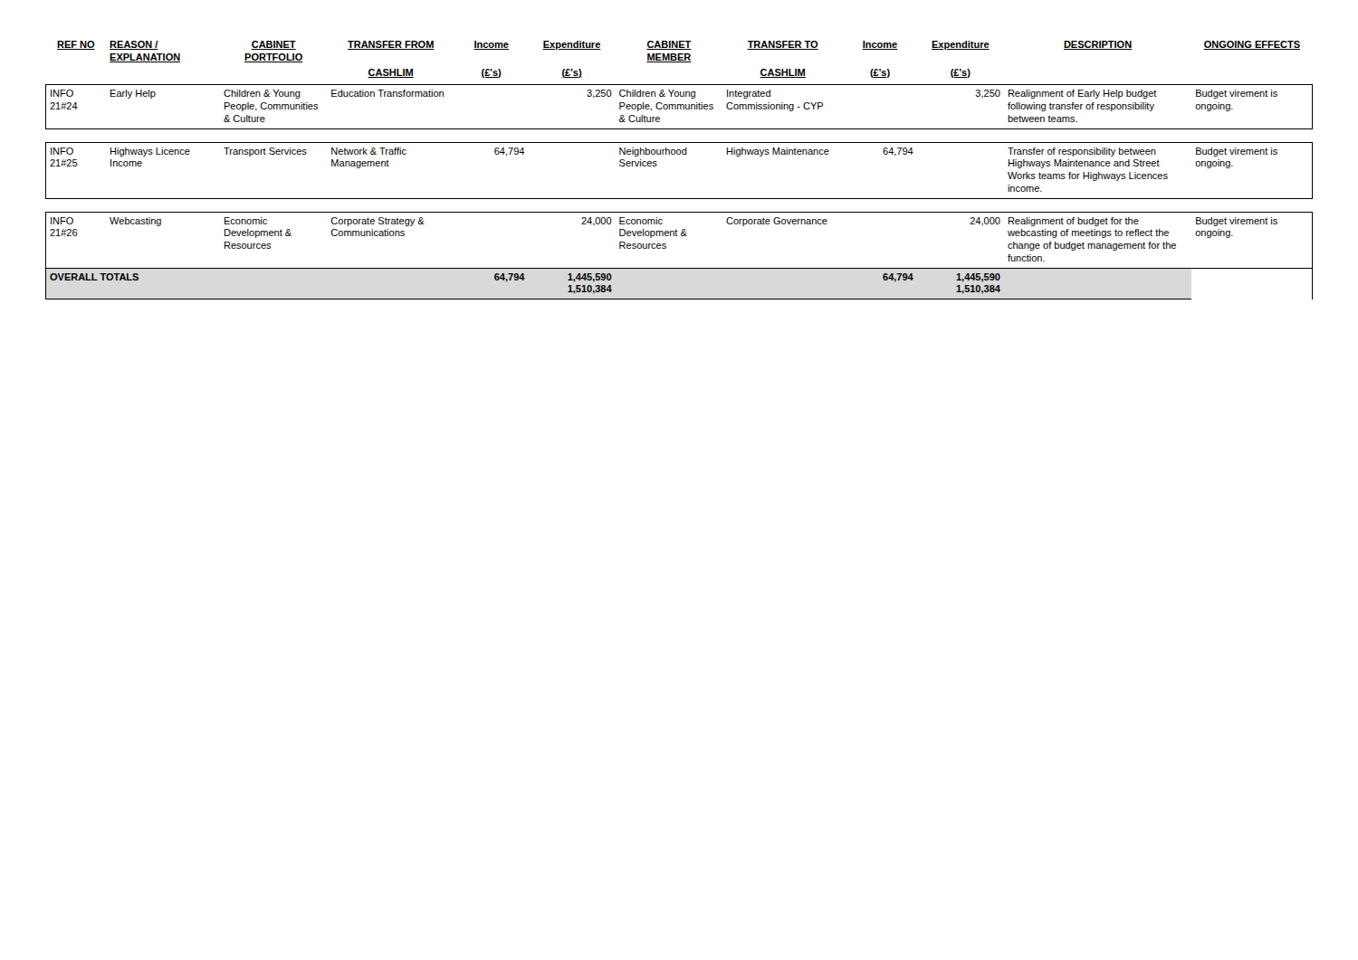| REF NO | REASON / EXPLANATION | CABINET PORTFOLIO | TRANSFER FROM | Income | Expenditure | CABINET MEMBER | TRANSFER TO | Income | Expenditure | DESCRIPTION | ONGOING EFFECTS |
| --- | --- | --- | --- | --- | --- | --- | --- | --- | --- | --- | --- |
| | | | CASHLIM | (£'s) | (£'s) | | CASHLIM | (£'s) | (£'s) | | |
| INFO 21#24 | Early Help | Children & Young People, Communities & Culture | Education Transformation | | 3,250 | Children & Young People, Communities & Culture | Integrated Commissioning - CYP | | 3,250 | Realignment of Early Help budget following transfer of responsibility between teams. | Budget virement is ongoing. |
| INFO 21#25 | Highways Licence Income | Transport Services | Network & Traffic Management | 64,794 | | Neighbourhood Services | Highways Maintenance | 64,794 | | Transfer of responsibility between Highways Maintenance and Street Works teams for Highways Licences income. | Budget virement is ongoing. |
| INFO 21#26 | Webcasting | Economic Development & Resources | Corporate Strategy & Communications | | 24,000 | Economic Development & Resources | Corporate Governance | | 24,000 | Realignment of budget for the webcasting of meetings to reflect the change of budget management for the function. | Budget virement is ongoing. |
| OVERALL TOTALS | 64,794 | 1,445,590 1,510,384 | | | 64,794 | 1,445,590 1,510,384 | | |